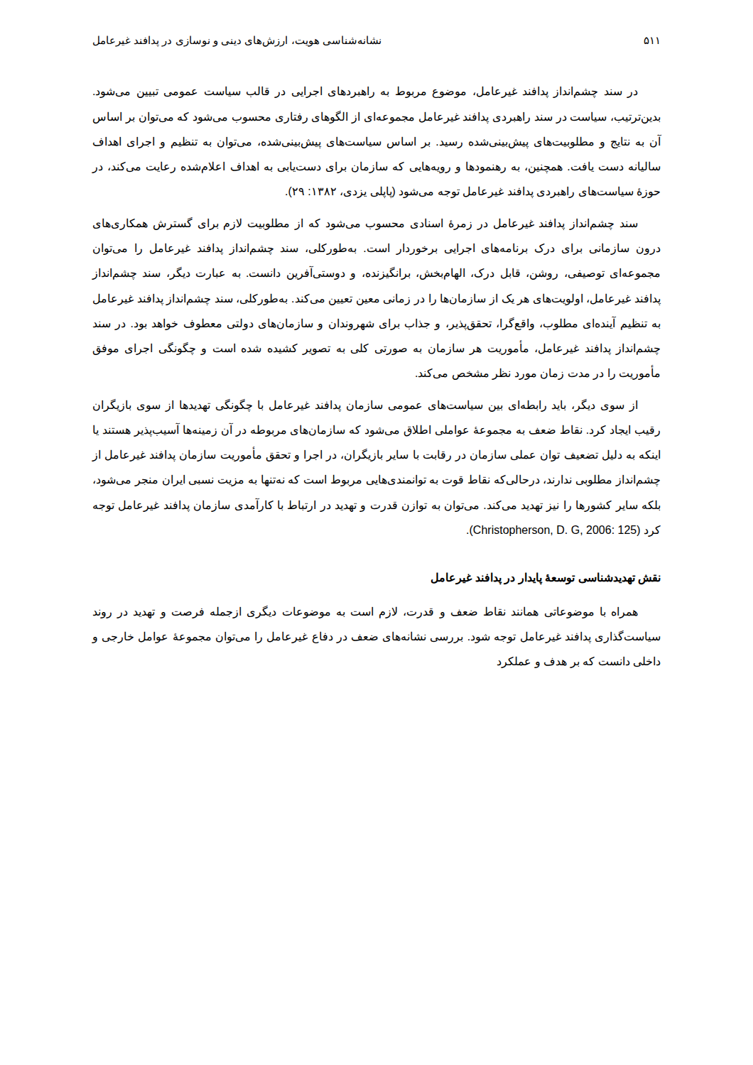۵۱۱ نشانه‌شناسی هویت، ارزش‌های دینی و نوسازی در پدافند غیرعامل
در سند چشم‌انداز پدافند غیرعامل، موضوع مربوط به راهبردهای اجرایی در قالب سیاست عمومی تبیین می‌شود. بدین‌ترتیب، سیاست در سند راهبردی پدافند غیرعامل مجموعه‌ای از الگوهای رفتاری محسوب می‌شود که می‌توان بر اساس آن به نتایج و مطلوبیت‌های پیش‌بینی‌شده رسید. بر اساس سیاست‌های پیش‌بینی‌شده، می‌توان به تنظیم و اجرای اهداف سالیانه دست یافت. همچنین، به رهنمودها و رویه‌هایی که سازمان برای دست‌یابی به اهداف اعلام‌شده رعایت می‌کند، در حوزهٔ سیاست‌های راهبردی پدافند غیرعامل توجه می‌شود (پاپلی یزدی، ۱۳۸۲: ۲۹).
سند چشم‌انداز پدافند غیرعامل در زمرهٔ اسنادی محسوب می‌شود که از مطلوبیت لازم برای گسترش همکاری‌های درون سازمانی برای درک برنامه‌های اجرایی برخوردار است. به‌طورکلی، سند چشم‌انداز پدافند غیرعامل را می‌توان مجموعه‌ای توصیفی، روشن، قابل درک، الهام‌بخش، برانگیزنده، و دوستی‌آفرین دانست. به عبارت دیگر، سند چشم‌انداز پدافند غیرعامل، اولویت‌های هر یک از سازمان‌ها را در زمانی معین تعیین می‌کند. به‌طورکلی، سند چشم‌انداز پدافند غیرعامل به تنظیم آینده‌ای مطلوب، واقع‌گرا، تحقق‌پذیر، و جذاب برای شهروندان و سازمان‌های دولتی معطوف خواهد بود. در سند چشم‌انداز پدافند غیرعامل، مأموریت هر سازمان به صورتی کلی به تصویر کشیده شده است و چگونگی اجرای موفق مأموریت را در مدت زمان مورد نظر مشخص می‌کند.
از سوی دیگر، باید رابطه‌ای بین سیاست‌های عمومی سازمان پدافند غیرعامل با چگونگی تهدیدها از سوی بازیگران رقیب ایجاد کرد. نقاط ضعف به مجموعهٔ عواملی اطلاق می‌شود که سازمان‌های مربوطه در آن زمینه‌ها آسیب‌پذیر هستند یا اینکه به دلیل تضعیف توان عملی سازمان در رقابت با سایر بازیگران، در اجرا و تحقق مأموریت سازمان پدافند غیرعامل از چشم‌انداز مطلوبی ندارند، درحالی‌که نقاط قوت به توانمندی‌هایی مربوط است که نه‌تنها به مزیت نسبی ایران منجر می‌شود، بلکه سایر کشورها را نیز تهدید می‌کند. می‌توان به توازن قدرت و تهدید در ارتباط با کارآمدی سازمان پدافند غیرعامل توجه کرد (Christopherson, D. G, 2006: 125).
نقش تهدیدشناسی توسعهٔ پایدار در پدافند غیرعامل
همراه با موضوعاتی همانند نقاط ضعف و قدرت، لازم است به موضوعات دیگری ازجمله فرصت و تهدید در روند سیاست‌گذاری پدافند غیرعامل توجه شود. بررسی نشانه‌های ضعف در دفاع غیرعامل را می‌توان مجموعهٔ عوامل خارجی و داخلی دانست که بر هدف و عملکرد